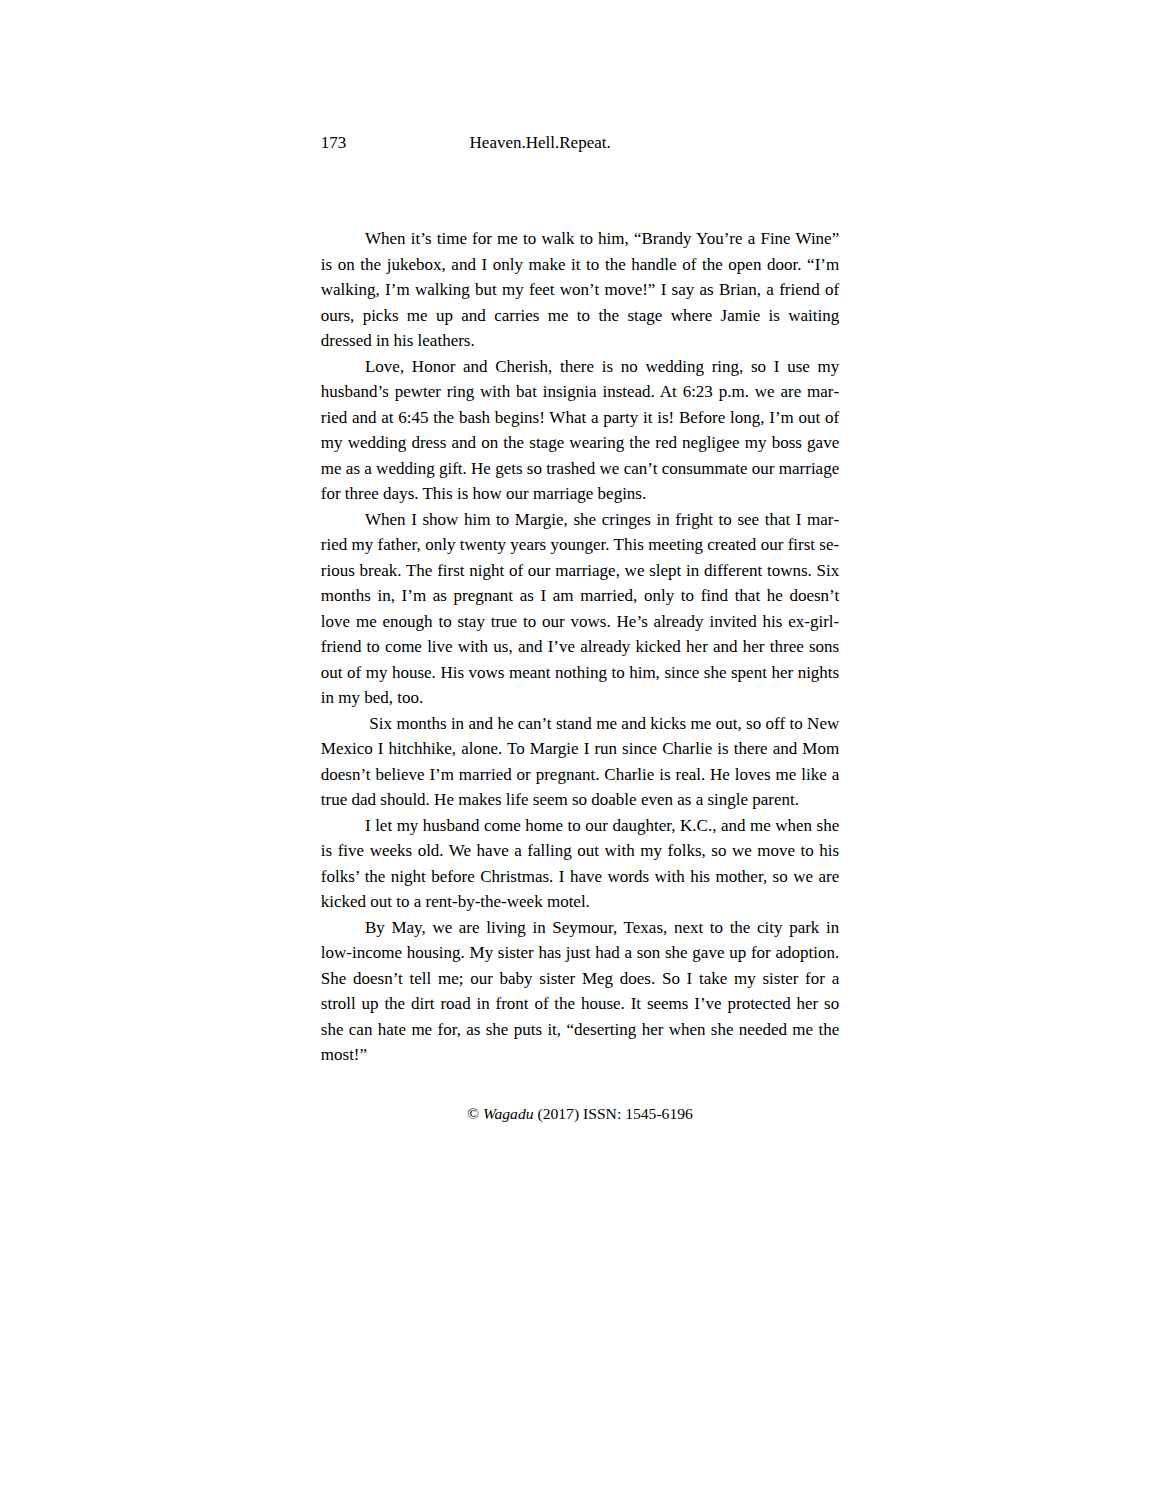173 Heaven.Hell.Repeat.
When it’s time for me to walk to him, “Brandy You’re a Fine Wine” is on the jukebox, and I only make it to the handle of the open door. “I’m walking, I’m walking but my feet won’t move!” I say as Brian, a friend of ours, picks me up and carries me to the stage where Jamie is waiting dressed in his leathers.
Love, Honor and Cherish, there is no wedding ring, so I use my husband’s pewter ring with bat insignia instead. At 6:23 p.m. we are married and at 6:45 the bash begins! What a party it is! Before long, I’m out of my wedding dress and on the stage wearing the red negligee my boss gave me as a wedding gift. He gets so trashed we can’t consummate our marriage for three days. This is how our marriage begins.
When I show him to Margie, she cringes in fright to see that I married my father, only twenty years younger. This meeting created our first serious break. The first night of our marriage, we slept in different towns. Six months in, I’m as pregnant as I am married, only to find that he doesn’t love me enough to stay true to our vows. He’s already invited his ex-girlfriend to come live with us, and I’ve already kicked her and her three sons out of my house. His vows meant nothing to him, since she spent her nights in my bed, too.
Six months in and he can’t stand me and kicks me out, so off to New Mexico I hitchhike, alone. To Margie I run since Charlie is there and Mom doesn’t believe I’m married or pregnant. Charlie is real. He loves me like a true dad should. He makes life seem so doable even as a single parent.
I let my husband come home to our daughter, K.C., and me when she is five weeks old. We have a falling out with my folks, so we move to his folks’ the night before Christmas. I have words with his mother, so we are kicked out to a rent-by-the-week motel.
By May, we are living in Seymour, Texas, next to the city park in low-income housing. My sister has just had a son she gave up for adoption. She doesn’t tell me; our baby sister Meg does. So I take my sister for a stroll up the dirt road in front of the house. It seems I’ve protected her so she can hate me for, as she puts it, “deserting her when she needed me the most!”
© Wagadu (2017) ISSN: 1545-6196